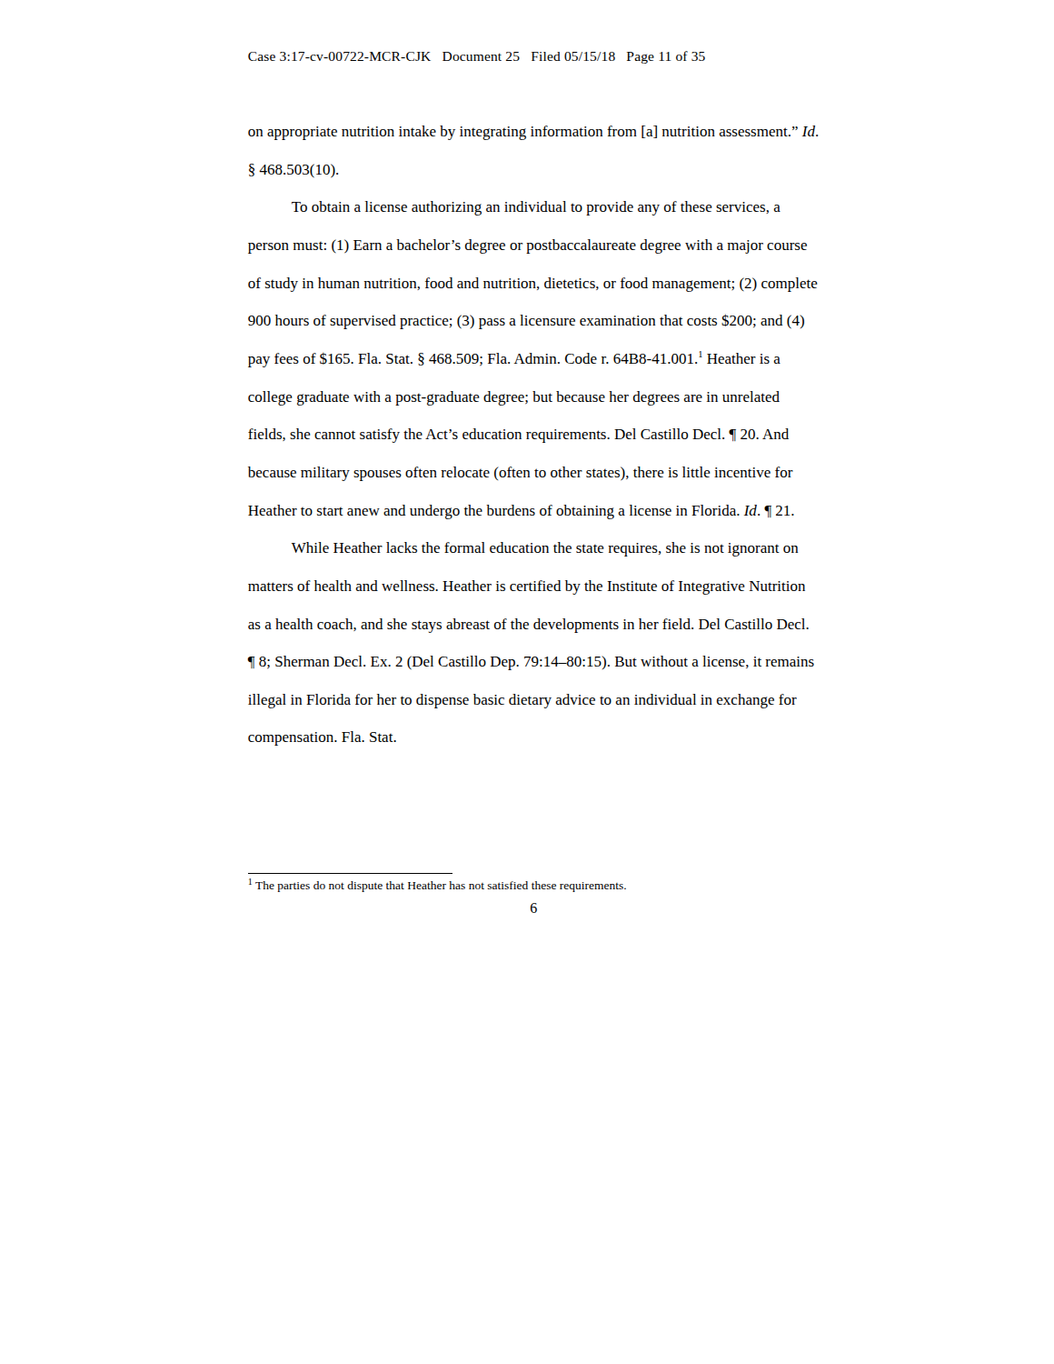Case 3:17-cv-00722-MCR-CJK Document 25 Filed 05/15/18 Page 11 of 35
on appropriate nutrition intake by integrating information from [a] nutrition assessment.” Id. § 468.503(10).
To obtain a license authorizing an individual to provide any of these services, a person must: (1) Earn a bachelor’s degree or postbaccalaureate degree with a major course of study in human nutrition, food and nutrition, dietetics, or food management; (2) complete 900 hours of supervised practice; (3) pass a licensure examination that costs $200; and (4) pay fees of $165. Fla. Stat. § 468.509; Fla. Admin. Code r. 64B8-41.001.1 Heather is a college graduate with a post-graduate degree; but because her degrees are in unrelated fields, she cannot satisfy the Act’s education requirements. Del Castillo Decl. ¶ 20. And because military spouses often relocate (often to other states), there is little incentive for Heather to start anew and undergo the burdens of obtaining a license in Florida. Id. ¶ 21.
While Heather lacks the formal education the state requires, she is not ignorant on matters of health and wellness. Heather is certified by the Institute of Integrative Nutrition as a health coach, and she stays abreast of the developments in her field. Del Castillo Decl. ¶ 8; Sherman Decl. Ex. 2 (Del Castillo Dep. 79:14–80:15). But without a license, it remains illegal in Florida for her to dispense basic dietary advice to an individual in exchange for compensation. Fla. Stat.
1 The parties do not dispute that Heather has not satisfied these requirements.
6